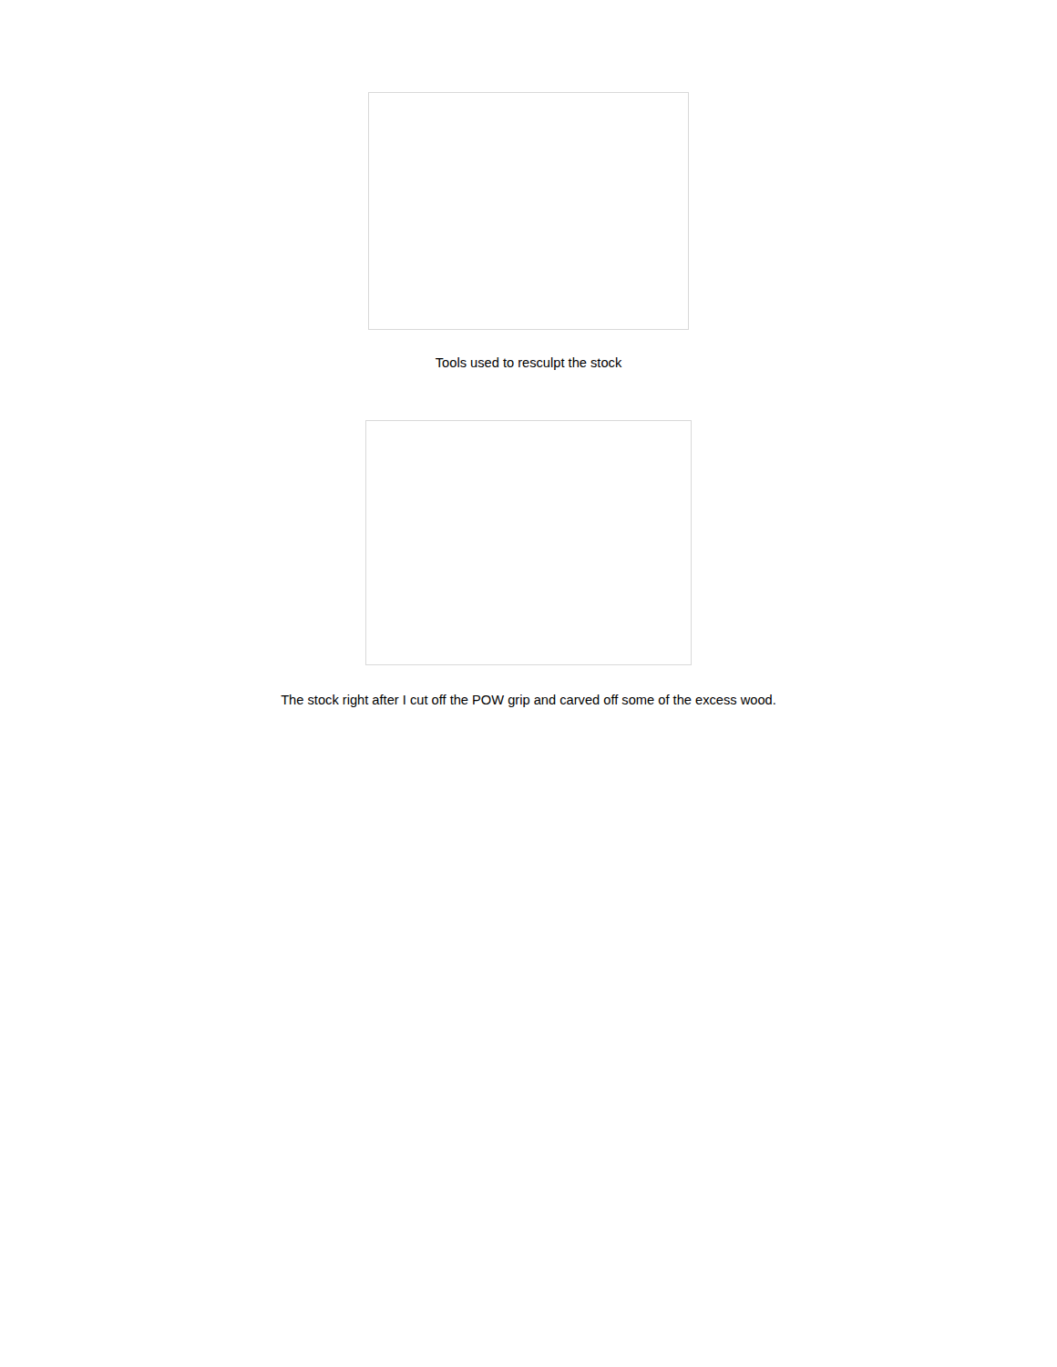Tools used to resculpt the stock
The stock right after I cut off the POW grip and carved off some of the excess wood.